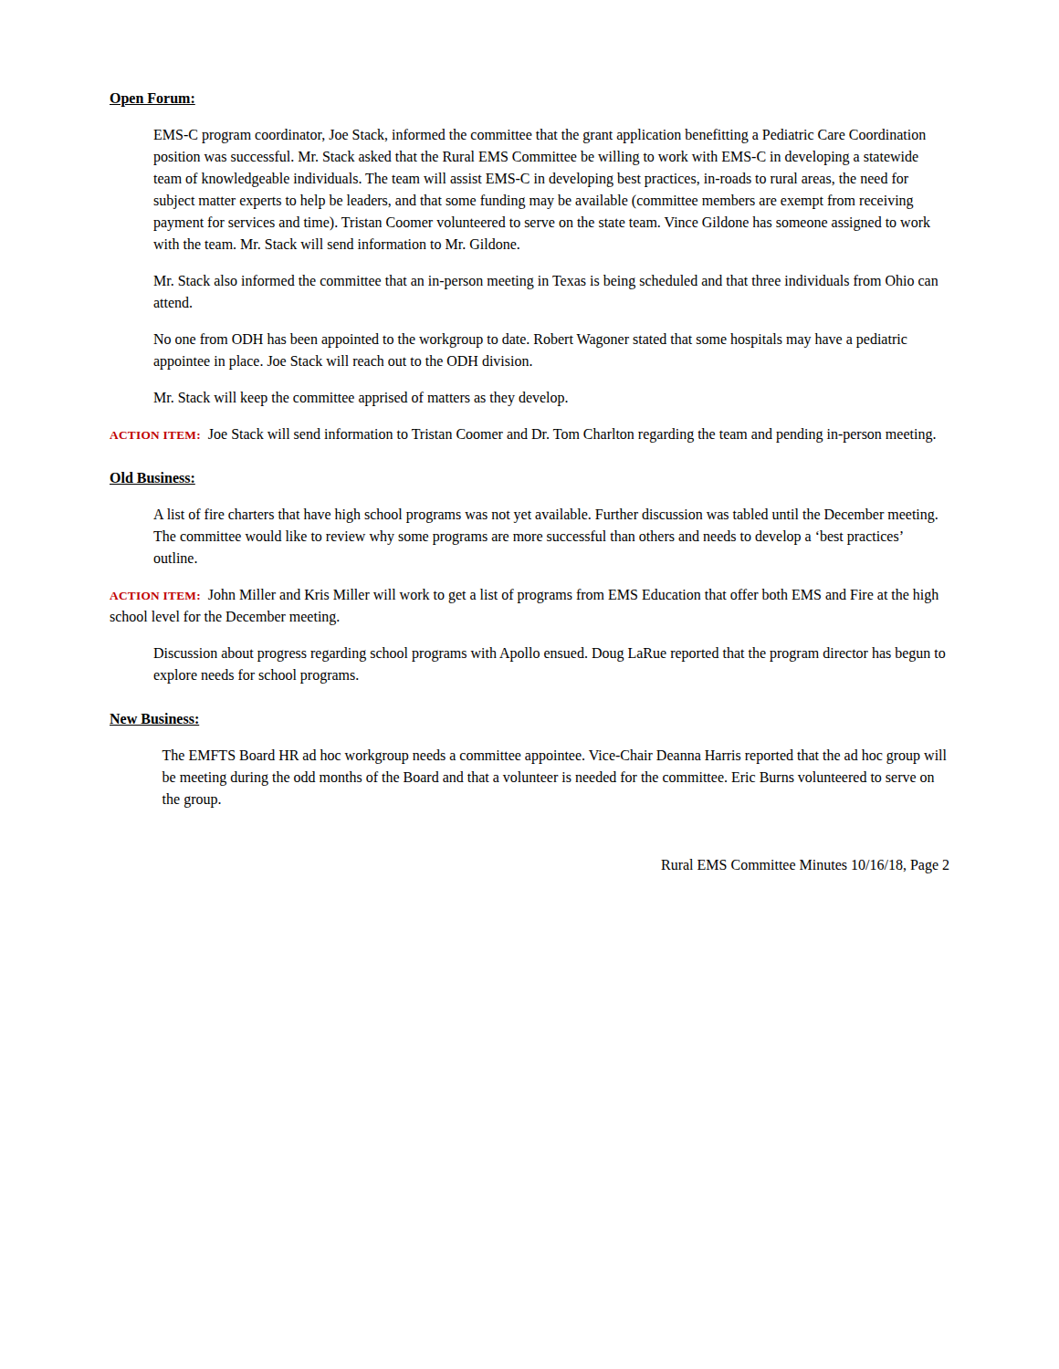Open Forum:
EMS-C program coordinator, Joe Stack, informed the committee that the grant application benefitting a Pediatric Care Coordination position was successful. Mr. Stack asked that the Rural EMS Committee be willing to work with EMS-C in developing a statewide team of knowledgeable individuals. The team will assist EMS-C in developing best practices, in-roads to rural areas, the need for subject matter experts to help be leaders, and that some funding may be available (committee members are exempt from receiving payment for services and time). Tristan Coomer volunteered to serve on the state team. Vince Gildone has someone assigned to work with the team. Mr. Stack will send information to Mr. Gildone.
Mr. Stack also informed the committee that an in-person meeting in Texas is being scheduled and that three individuals from Ohio can attend.
No one from ODH has been appointed to the workgroup to date. Robert Wagoner stated that some hospitals may have a pediatric appointee in place. Joe Stack will reach out to the ODH division.
Mr. Stack will keep the committee apprised of matters as they develop.
ACTION ITEM: Joe Stack will send information to Tristan Coomer and Dr. Tom Charlton regarding the team and pending in-person meeting.
Old Business:
A list of fire charters that have high school programs was not yet available. Further discussion was tabled until the December meeting. The committee would like to review why some programs are more successful than others and needs to develop a ‘best practices’ outline.
ACTION ITEM: John Miller and Kris Miller will work to get a list of programs from EMS Education that offer both EMS and Fire at the high school level for the December meeting.
Discussion about progress regarding school programs with Apollo ensued. Doug LaRue reported that the program director has begun to explore needs for school programs.
New Business:
The EMFTS Board HR ad hoc workgroup needs a committee appointee. Vice-Chair Deanna Harris reported that the ad hoc group will be meeting during the odd months of the Board and that a volunteer is needed for the committee. Eric Burns volunteered to serve on the group.
Rural EMS Committee Minutes 10/16/18, Page 2